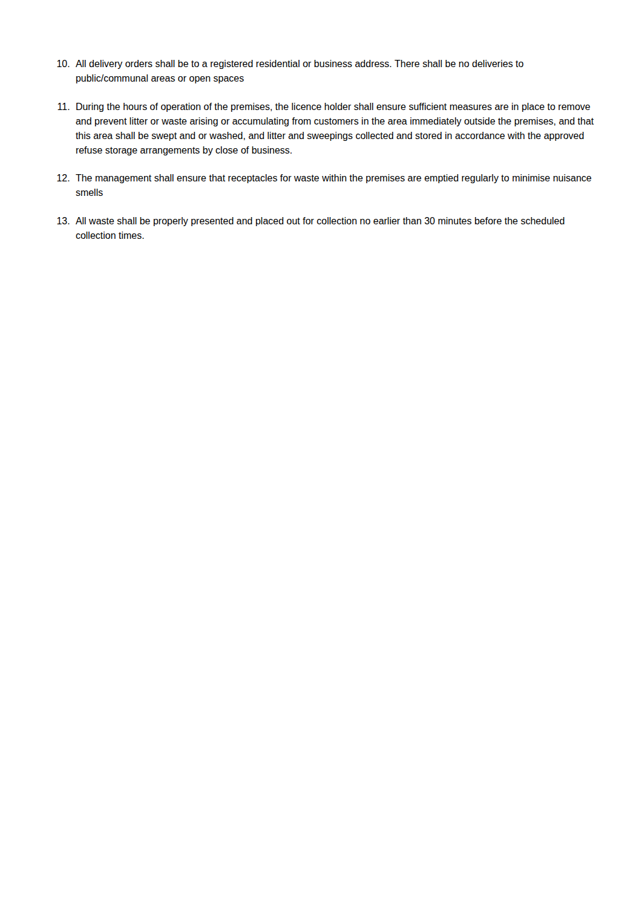All delivery orders shall be to a registered residential or business address. There shall be no deliveries to public/communal areas or open spaces
During the hours of operation of the premises, the licence holder shall ensure sufficient measures are in place to remove and prevent litter or waste arising or accumulating from customers in the area immediately outside the premises, and that this area shall be swept and or washed, and litter and sweepings collected and stored in accordance with the approved refuse storage arrangements by close of business.
The management shall ensure that receptacles for waste within the premises are emptied regularly to minimise nuisance smells
All waste shall be properly presented and placed out for collection no earlier than 30 minutes before the scheduled collection times.